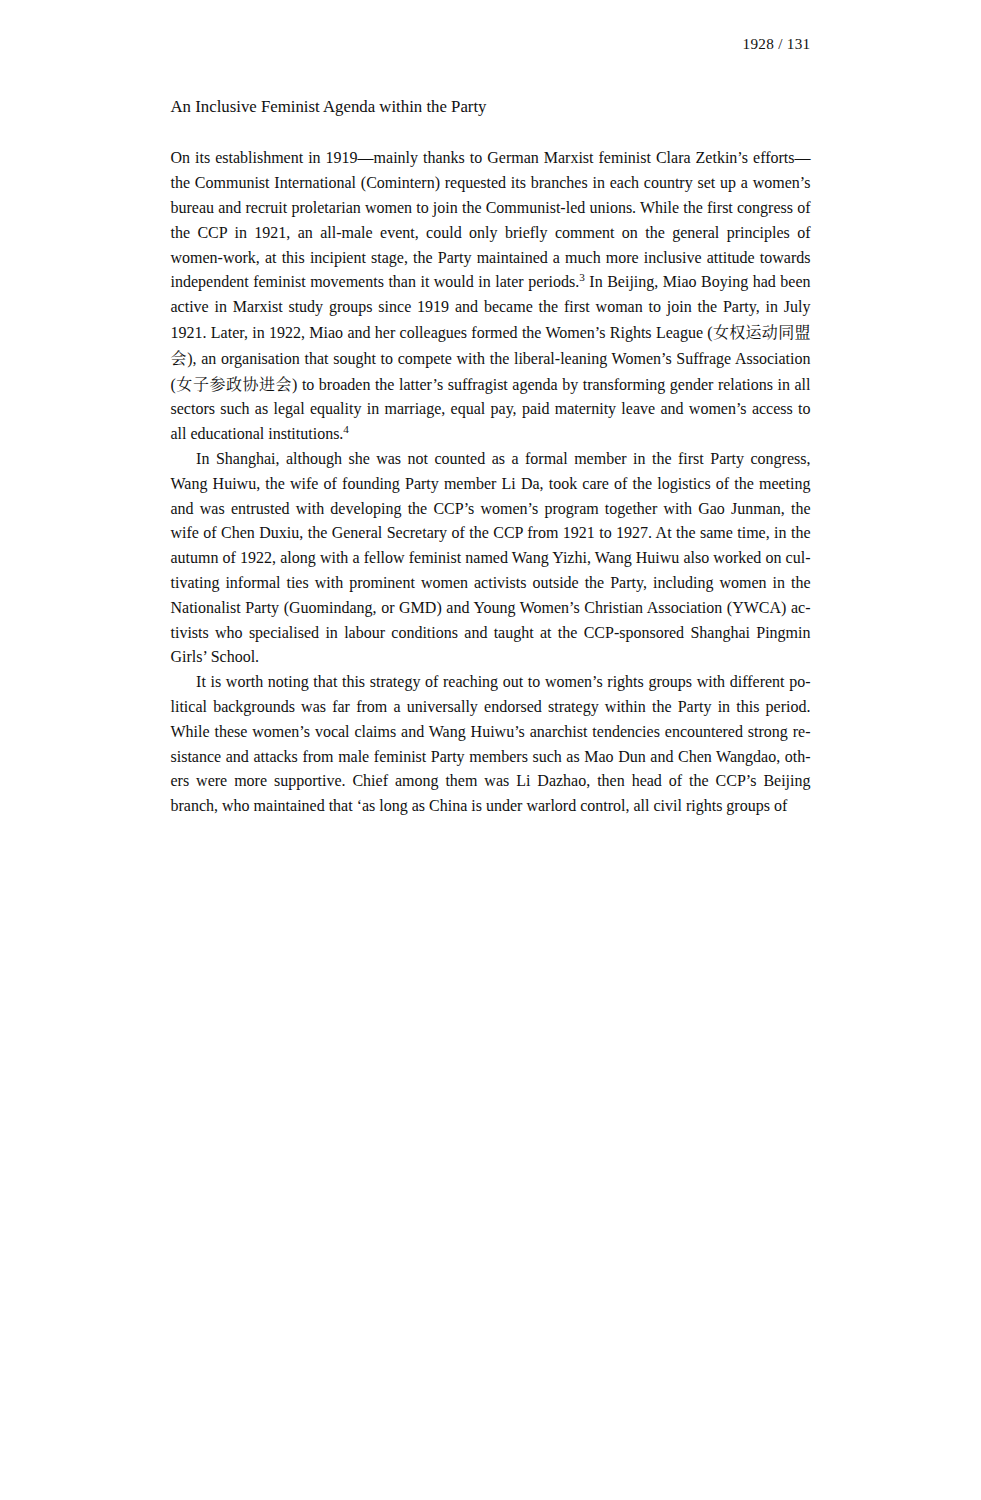1928 / 131
An Inclusive Feminist Agenda within the Party
On its establishment in 1919—mainly thanks to German Marxist feminist Clara Zetkin’s efforts—the Communist International (Comintern) requested its branches in each country set up a women’s bureau and recruit proletarian women to join the Communist-led unions. While the first congress of the CCP in 1921, an all-male event, could only briefly comment on the general principles of women-work, at this incipient stage, the Party maintained a much more inclusive attitude towards independent feminist movements than it would in later periods.3 In Beijing, Miao Boying had been active in Marxist study groups since 1919 and became the first woman to join the Party, in July 1921. Later, in 1922, Miao and her colleagues formed the Women’s Rights League (女权运动同盟会), an organisation that sought to compete with the liberal-leaning Women’s Suffrage Association (女子参政协进会) to broaden the latter’s suffragist agenda by transforming gender relations in all sectors such as legal equality in marriage, equal pay, paid maternity leave and women’s access to all educational institutions.4
In Shanghai, although she was not counted as a formal member in the first Party congress, Wang Huiwu, the wife of founding Party member Li Da, took care of the logistics of the meeting and was entrusted with developing the CCP’s women’s program together with Gao Junman, the wife of Chen Duxiu, the General Secretary of the CCP from 1921 to 1927. At the same time, in the autumn of 1922, along with a fellow feminist named Wang Yizhi, Wang Huiwu also worked on cultivating informal ties with prominent women activists outside the Party, including women in the Nationalist Party (Guomindang, or GMD) and Young Women’s Christian Association (YWCA) activists who specialised in labour conditions and taught at the CCP-sponsored Shanghai Pingmin Girls’ School.
It is worth noting that this strategy of reaching out to women’s rights groups with different political backgrounds was far from a universally endorsed strategy within the Party in this period. While these women’s vocal claims and Wang Huiwu’s anarchist tendencies encountered strong resistance and attacks from male feminist Party members such as Mao Dun and Chen Wangdao, others were more supportive. Chief among them was Li Dazhao, then head of the CCP’s Beijing branch, who maintained that ‘as long as China is under warlord control, all civil rights groups of